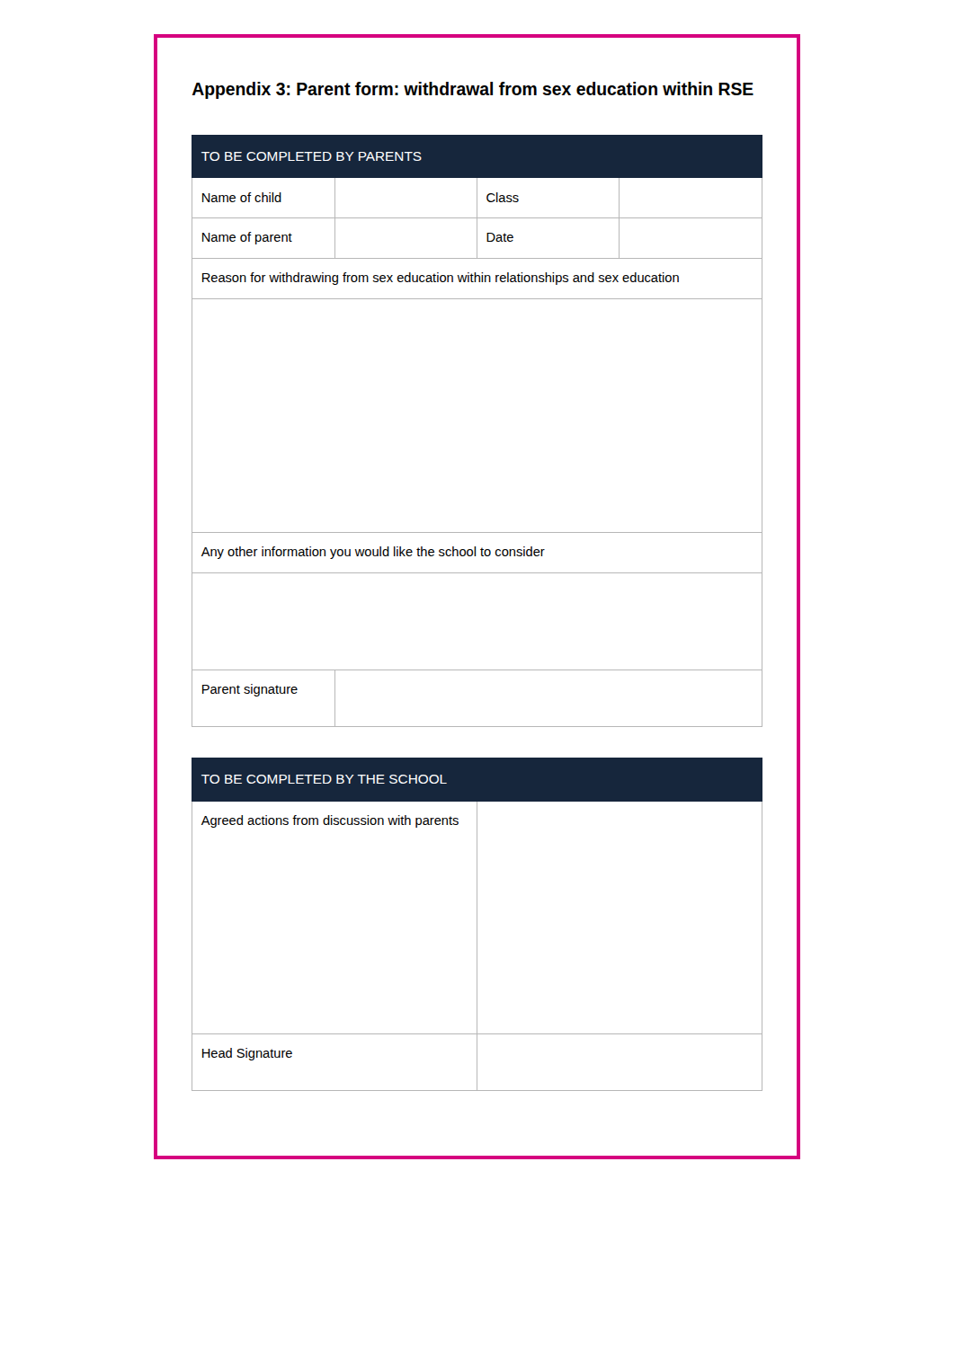Appendix 3: Parent form: withdrawal from sex education within RSE
| TO BE COMPLETED BY PARENTS |
| --- |
| Name of child | | Class | |
| Name of parent | | Date | |
| Reason for withdrawing from sex education within relationships and sex education |
| Any other information you would like the school to consider |
| Parent signature | |
| TO BE COMPLETED BY THE SCHOOL |
| --- |
| Agreed actions from discussion with parents | |
| Head Signature | |